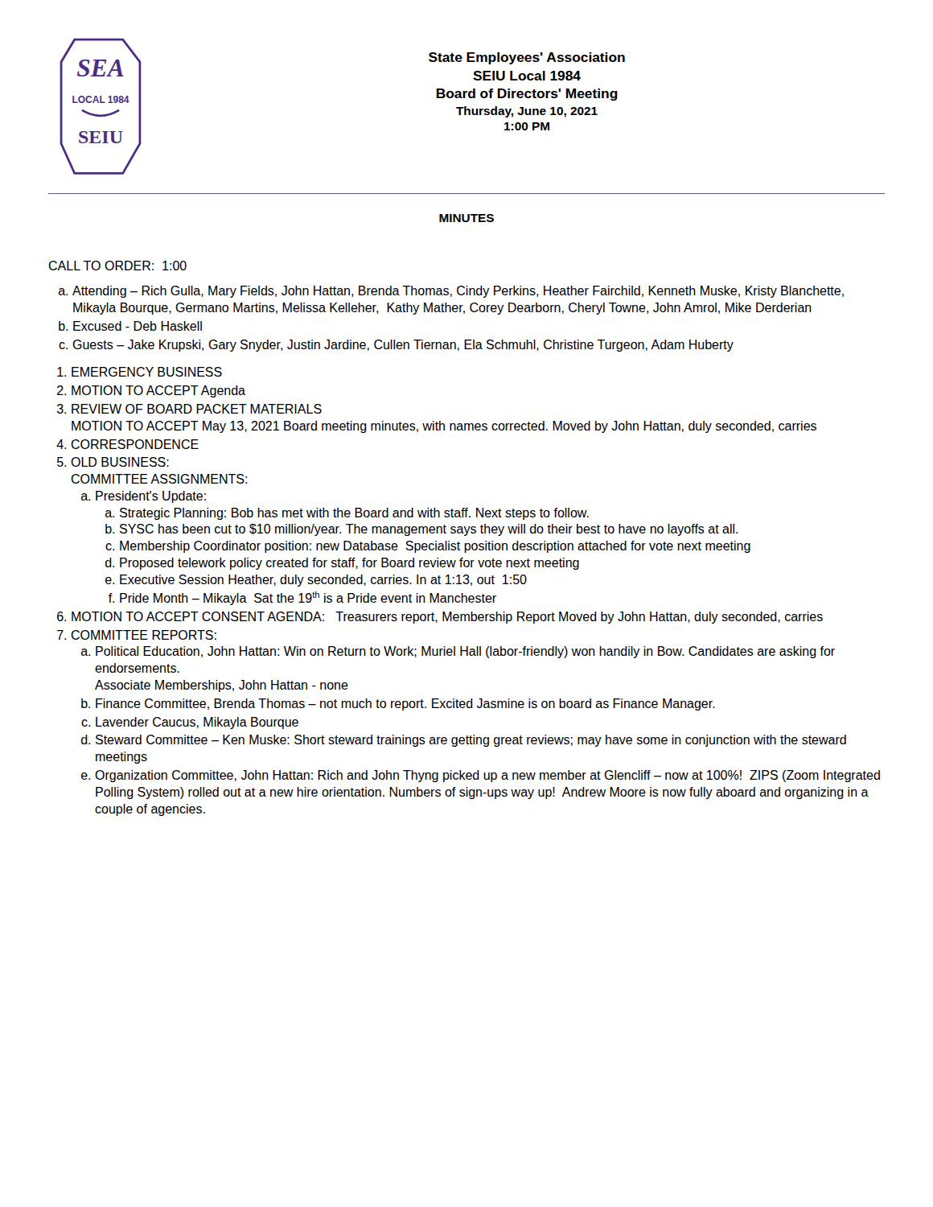SEA LOCAL 1984 SEIU
State Employees' Association
SEIU Local 1984
Board of Directors' Meeting
Thursday, June 10, 2021
1:00 PM
MINUTES
CALL TO ORDER: 1:00
Attending – Rich Gulla, Mary Fields, John Hattan, Brenda Thomas, Cindy Perkins, Heather Fairchild, Kenneth Muske, Kristy Blanchette, Mikayla Bourque, Germano Martins, Melissa Kelleher, Kathy Mather, Corey Dearborn, Cheryl Towne, John Amrol, Mike Derderian
Excused - Deb Haskell
Guests – Jake Krupski, Gary Snyder, Justin Jardine, Cullen Tiernan, Ela Schmuhl, Christine Turgeon, Adam Huberty
EMERGENCY BUSINESS
MOTION TO ACCEPT Agenda
REVIEW OF BOARD PACKET MATERIALS
MOTION TO ACCEPT May 13, 2021 Board meeting minutes, with names corrected. Moved by John Hattan, duly seconded, carries
CORRESPONDENCE
OLD BUSINESS:
COMMITTEE ASSIGNMENTS:
President's Update:
Strategic Planning: Bob has met with the Board and with staff. Next steps to follow.
SYSC has been cut to $10 million/year. The management says they will do their best to have no layoffs at all.
Membership Coordinator position: new Database Specialist position description attached for vote next meeting
Proposed telework policy created for staff, for Board review for vote next meeting
Executive Session Heather, duly seconded, carries. In at 1:13, out 1:50
Pride Month – Mikayla Sat the 19th is a Pride event in Manchester
MOTION TO ACCEPT CONSENT AGENDA: Treasurers report, Membership Report Moved by John Hattan, duly seconded, carries
COMMITTEE REPORTS:
Political Education, John Hattan: Win on Return to Work; Muriel Hall (labor-friendly) won handily in Bow. Candidates are asking for endorsements.
Associate Memberships, John Hattan - none
Finance Committee, Brenda Thomas – not much to report. Excited Jasmine is on board as Finance Manager.
Lavender Caucus, Mikayla Bourque
Steward Committee – Ken Muske: Short steward trainings are getting great reviews; may have some in conjunction with the steward meetings
Organization Committee, John Hattan: Rich and John Thyng picked up a new member at Glencliff – now at 100%! ZIPS (Zoom Integrated Polling System) rolled out at a new hire orientation. Numbers of sign-ups way up! Andrew Moore is now fully aboard and organizing in a couple of agencies.